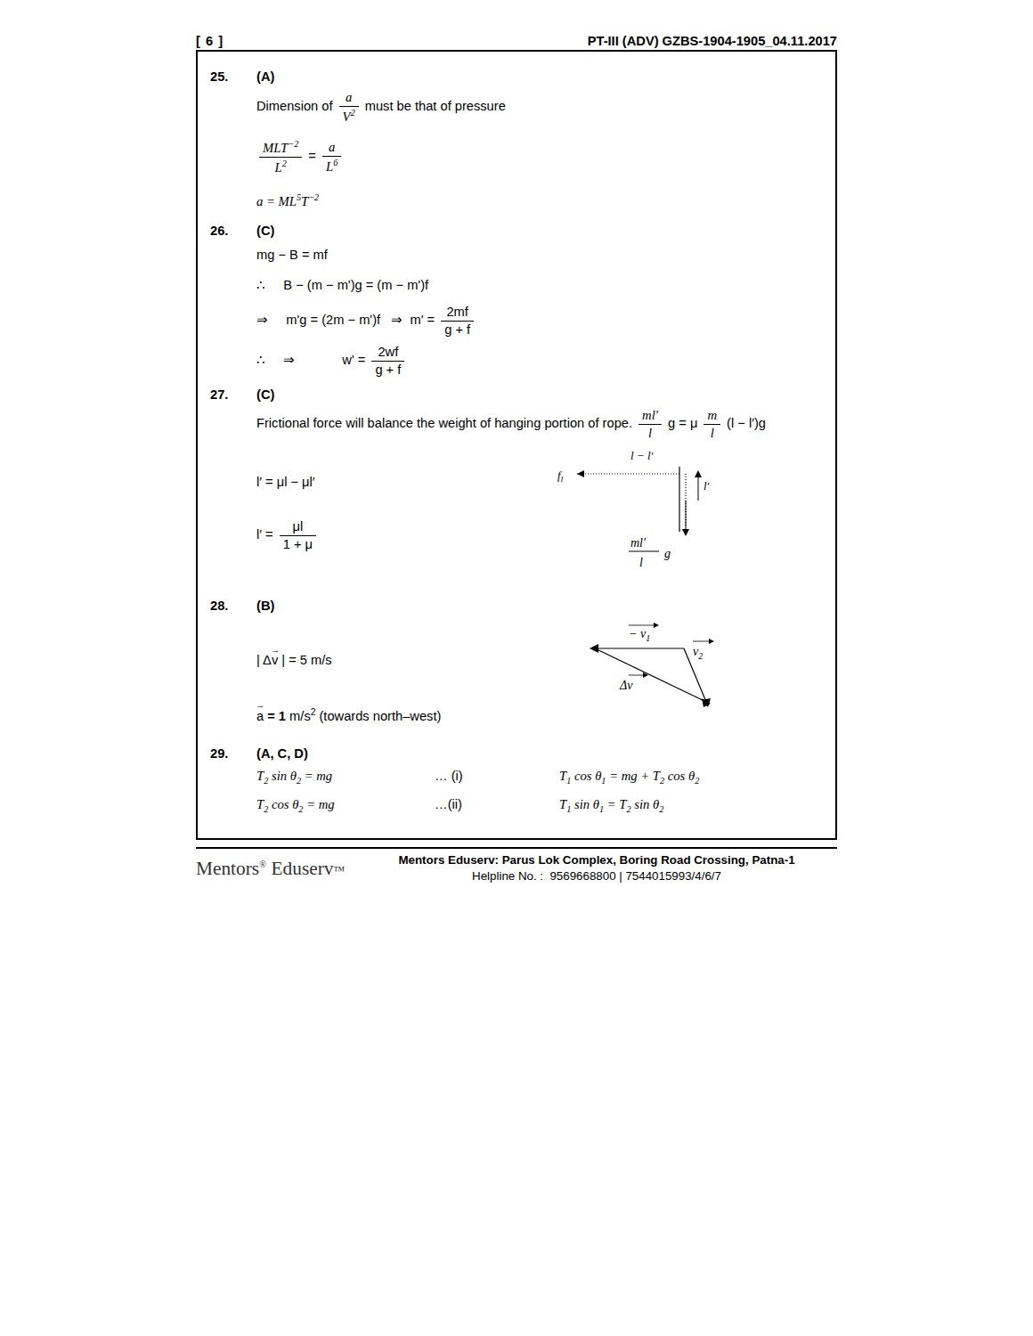[ 6 ]
PT-III (ADV) GZBS-1904-1905_04.11.2017
25.
(A)
Dimension of a V2 must be that of pressure
MLT−2 L2 = a L6
a = ML5T−2
26.
(C)
mg − B = mf
∴ B − (m − m')g = (m − m')f
⇒ m'g = (2m − m')f ⇒ m' = 2mf g + f
∴ ⇒ w' = 2wf g + f
27.
(C)
Frictional force will balance the weight of hanging portion of rope. ml′ l g = μ m l (l − l′)g
l′ = μl − μl′
l′ = μl 1 + μ
l − l′ fl l′ ml′ l g
28.
(B)
| Δv | = 5 m/s
a = 1 m/s2 (towards north–west)
− v1 v2 Δv
29.
(A, C, D)
T2 sin θ2 = mg
… (i)
T1 cos θ1 = mg + T2 cos θ2
T2 cos θ2 = mg
…(ii)
T1 sin θ1 = T2 sin θ2
Mentors® Eduserv™
Mentors Eduserv: Parus Lok Complex, Boring Road Crossing, Patna-1
Helpline No. : 9569668800 | 7544015993/4/6/7